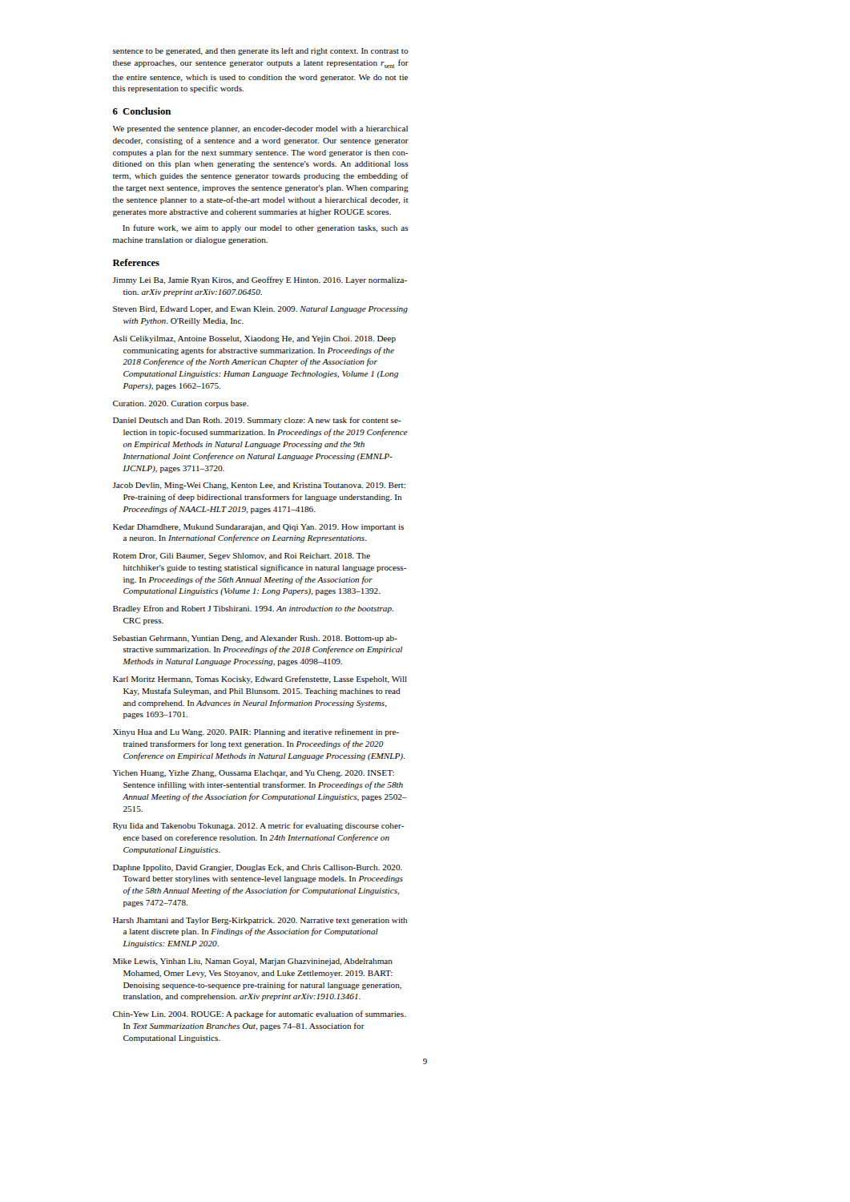sentence to be generated, and then generate its left and right context. In contrast to these approaches, our sentence generator outputs a latent representation rsent for the entire sentence, which is used to condition the word generator. We do not tie this representation to specific words.
6 Conclusion
We presented the sentence planner, an encoder-decoder model with a hierarchical decoder, consisting of a sentence and a word generator. Our sentence generator computes a plan for the next summary sentence. The word generator is then conditioned on this plan when generating the sentence's words. An additional loss term, which guides the sentence generator towards producing the embedding of the target next sentence, improves the sentence generator's plan. When comparing the sentence planner to a state-of-the-art model without a hierarchical decoder, it generates more abstractive and coherent summaries at higher ROUGE scores.
In future work, we aim to apply our model to other generation tasks, such as machine translation or dialogue generation.
References
Jimmy Lei Ba, Jamie Ryan Kiros, and Geoffrey E Hinton. 2016. Layer normalization. arXiv preprint arXiv:1607.06450.
Steven Bird, Edward Loper, and Ewan Klein. 2009. Natural Language Processing with Python. O'Reilly Media, Inc.
Asli Celikyilmaz, Antoine Bosselut, Xiaodong He, and Yejin Choi. 2018. Deep communicating agents for abstractive summarization. In Proceedings of the 2018 Conference of the North American Chapter of the Association for Computational Linguistics: Human Language Technologies, Volume 1 (Long Papers), pages 1662–1675.
Curation. 2020. Curation corpus base.
Daniel Deutsch and Dan Roth. 2019. Summary cloze: A new task for content selection in topic-focused summarization. In Proceedings of the 2019 Conference on Empirical Methods in Natural Language Processing and the 9th International Joint Conference on Natural Language Processing (EMNLP-IJCNLP), pages 3711–3720.
Jacob Devlin, Ming-Wei Chang, Kenton Lee, and Kristina Toutanova. 2019. Bert: Pre-training of deep bidirectional transformers for language understanding. In Proceedings of NAACL-HLT 2019, pages 4171–4186.
Kedar Dhamdhere, Mukund Sundararajan, and Qiqi Yan. 2019. How important is a neuron. In International Conference on Learning Representations.
Rotem Dror, Gili Baumer, Segev Shlomov, and Roi Reichart. 2018. The hitchhiker's guide to testing statistical significance in natural language processing. In Proceedings of the 56th Annual Meeting of the Association for Computational Linguistics (Volume 1: Long Papers), pages 1383–1392.
Bradley Efron and Robert J Tibshirani. 1994. An introduction to the bootstrap. CRC press.
Sebastian Gehrmann, Yuntian Deng, and Alexander Rush. 2018. Bottom-up abstractive summarization. In Proceedings of the 2018 Conference on Empirical Methods in Natural Language Processing, pages 4098–4109.
Karl Moritz Hermann, Tomas Kocisky, Edward Grefenstette, Lasse Espeholt, Will Kay, Mustafa Suleyman, and Phil Blunsom. 2015. Teaching machines to read and comprehend. In Advances in Neural Information Processing Systems, pages 1693–1701.
Xinyu Hua and Lu Wang. 2020. PAIR: Planning and iterative refinement in pre-trained transformers for long text generation. In Proceedings of the 2020 Conference on Empirical Methods in Natural Language Processing (EMNLP).
Yichen Huang, Yizhe Zhang, Oussama Elachqar, and Yu Cheng. 2020. INSET: Sentence infilling with inter-sentential transformer. In Proceedings of the 58th Annual Meeting of the Association for Computational Linguistics, pages 2502–2515.
Ryu Iida and Takenobu Tokunaga. 2012. A metric for evaluating discourse coherence based on coreference resolution. In 24th International Conference on Computational Linguistics.
Daphne Ippolito, David Grangier, Douglas Eck, and Chris Callison-Burch. 2020. Toward better storylines with sentence-level language models. In Proceedings of the 58th Annual Meeting of the Association for Computational Linguistics, pages 7472–7478.
Harsh Jhamtani and Taylor Berg-Kirkpatrick. 2020. Narrative text generation with a latent discrete plan. In Findings of the Association for Computational Linguistics: EMNLP 2020.
Mike Lewis, Yinhan Liu, Naman Goyal, Marjan Ghazvininejad, Abdelrahman Mohamed, Omer Levy, Ves Stoyanov, and Luke Zettlemoyer. 2019. BART: Denoising sequence-to-sequence pre-training for natural language generation, translation, and comprehension. arXiv preprint arXiv:1910.13461.
Chin-Yew Lin. 2004. ROUGE: A package for automatic evaluation of summaries. In Text Summarization Branches Out, pages 74–81. Association for Computational Linguistics.
9